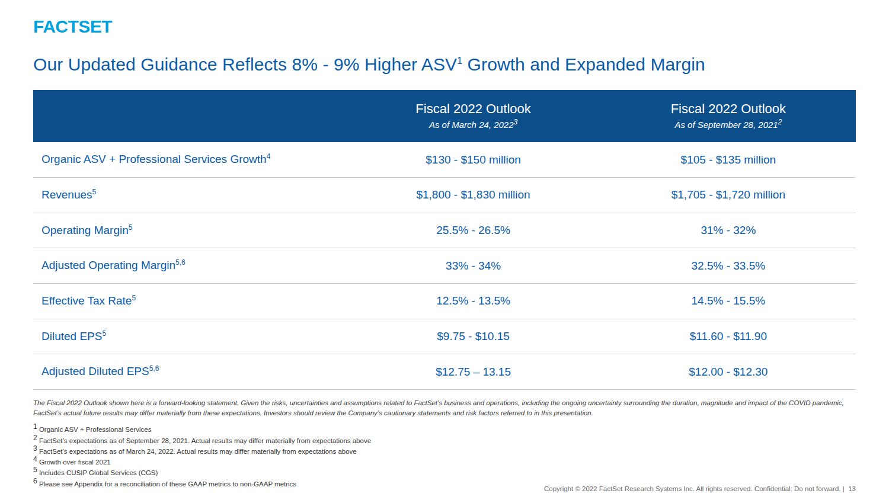FACTSET
Our Updated Guidance Reflects 8% - 9% Higher ASV1 Growth and Expanded Margin
| | Fiscal 2022 Outlook As of March 24, 2022 3 | Fiscal 2022 Outlook As of September 28, 2021 2 |
| --- | --- | --- |
| Organic ASV + Professional Services Growth 4 | $130 - $150 million | $105 - $135 million |
| Revenues 5 | $1,800 - $1,830 million | $1,705 - $1,720 million |
| Operating Margin 5 | 25.5% - 26.5% | 31% - 32% |
| Adjusted Operating Margin 5,6 | 33% - 34% | 32.5% - 33.5% |
| Effective Tax Rate 5 | 12.5% - 13.5% | 14.5% - 15.5% |
| Diluted EPS 5 | $9.75 - $10.15 | $11.60 - $11.90 |
| Adjusted Diluted EPS 5,6 | $12.75 – 13.15 | $12.00 - $12.30 |
The Fiscal 2022 Outlook shown here is a forward-looking statement. Given the risks, uncertainties and assumptions related to FactSet’s business and operations, including the ongoing uncertainty surrounding the duration, magnitude and impact of the COVID pandemic, FactSet’s actual future results may differ materially from these expectations. Investors should review the Company’s cautionary statements and risk factors referred to in this presentation.
1 Organic ASV + Professional Services
2 FactSet’s expectations as of September 28, 2021. Actual results may differ materially from expectations above
3 FactSet’s expectations as of March 24, 2022. Actual results may differ materially from expectations above
4 Growth over fiscal 2021
5 Includes CUSIP Global Services (CGS)
6 Please see Appendix for a reconciliation of these GAAP metrics to non-GAAP metrics
Copyright © 2022 FactSet Research Systems Inc. All rights reserved. Confidential: Do not forward. | 13